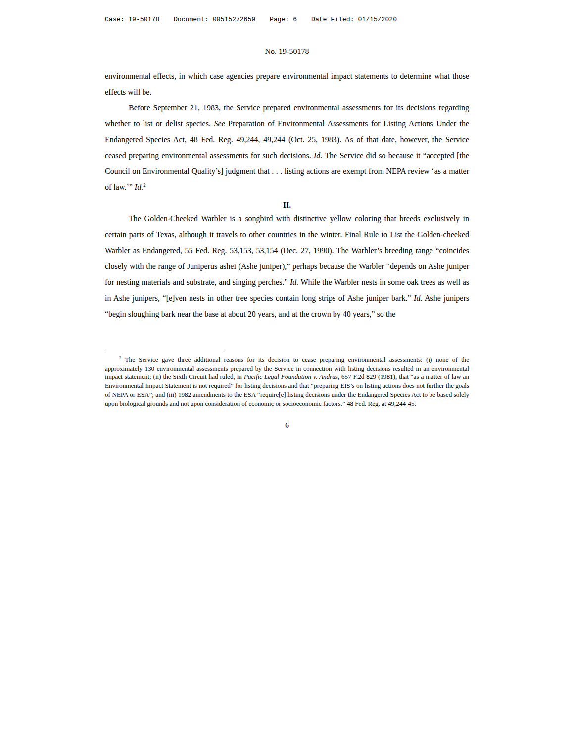Case: 19-50178 Document: 00515272659 Page: 6 Date Filed: 01/15/2020
No. 19-50178
environmental effects, in which case agencies prepare environmental impact statements to determine what those effects will be.
Before September 21, 1983, the Service prepared environmental assessments for its decisions regarding whether to list or delist species. See Preparation of Environmental Assessments for Listing Actions Under the Endangered Species Act, 48 Fed. Reg. 49,244, 49,244 (Oct. 25, 1983). As of that date, however, the Service ceased preparing environmental assessments for such decisions. Id. The Service did so because it “accepted [the Council on Environmental Quality’s] judgment that . . . listing actions are exempt from NEPA review ‘as a matter of law.’” Id.2
II.
The Golden-Cheeked Warbler is a songbird with distinctive yellow coloring that breeds exclusively in certain parts of Texas, although it travels to other countries in the winter. Final Rule to List the Golden-cheeked Warbler as Endangered, 55 Fed. Reg. 53,153, 53,154 (Dec. 27, 1990). The Warbler’s breeding range “coincides closely with the range of Juniperus ashei (Ashe juniper),” perhaps because the Warbler “depends on Ashe juniper for nesting materials and substrate, and singing perches.” Id. While the Warbler nests in some oak trees as well as in Ashe junipers, “[e]ven nests in other tree species contain long strips of Ashe juniper bark.” Id. Ashe junipers “begin sloughing bark near the base at about 20 years, and at the crown by 40 years,” so the
2 The Service gave three additional reasons for its decision to cease preparing environmental assessments: (i) none of the approximately 130 environmental assessments prepared by the Service in connection with listing decisions resulted in an environmental impact statement; (ii) the Sixth Circuit had ruled, in Pacific Legal Foundation v. Andrus, 657 F.2d 829 (1981), that “as a matter of law an Environmental Impact Statement is not required” for listing decisions and that “preparing EIS’s on listing actions does not further the goals of NEPA or ESA”; and (iii) 1982 amendments to the ESA “require[e] listing decisions under the Endangered Species Act to be based solely upon biological grounds and not upon consideration of economic or socioeconomic factors.” 48 Fed. Reg. at 49,244-45.
6